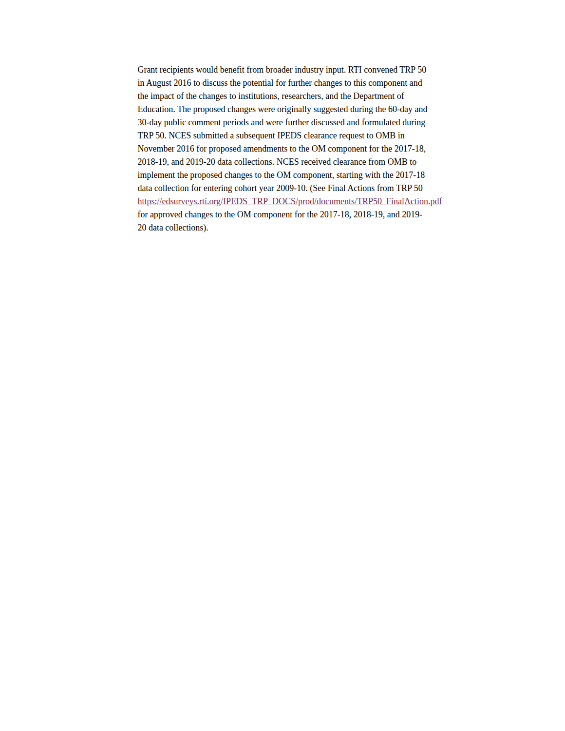Grant recipients would benefit from broader industry input. RTI convened TRP 50 in August 2016 to discuss the potential for further changes to this component and the impact of the changes to institutions, researchers, and the Department of Education. The proposed changes were originally suggested during the 60-day and 30-day public comment periods and were further discussed and formulated during TRP 50. NCES submitted a subsequent IPEDS clearance request to OMB in November 2016 for proposed amendments to the OM component for the 2017-18, 2018-19, and 2019-20 data collections. NCES received clearance from OMB to implement the proposed changes to the OM component, starting with the 2017-18 data collection for entering cohort year 2009-10. (See Final Actions from TRP 50 https://edsurveys.rti.org/IPEDS_TRP_DOCS/prod/documents/TRP50_FinalAction.pdf for approved changes to the OM component for the 2017-18, 2018-19, and 2019-20 data collections).